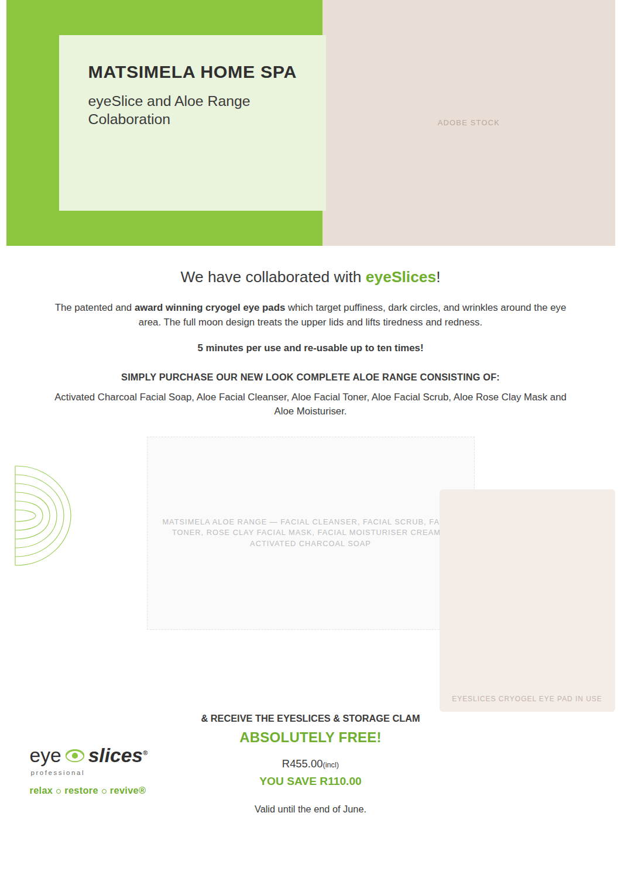adobe stock
Matsimela Home Spa
eyeSlice and Aloe Range
Colaboration
We have collaborated with eyeSlices!
The patented and award winning cryogel eye pads which target puffiness, dark circles, and wrinkles around the eye area. The full moon design treats the upper lids and lifts tiredness and redness.
5 minutes per use and re-usable up to ten times!
Simply purchase our new look complete aloe range consisting of:
Activated Charcoal Facial Soap, Aloe Facial Cleanser, Aloe Facial Toner, Aloe Facial Scrub, Aloe Rose Clay Mask and Aloe Moisturiser.
Matsimela Aloe Range — facial cleanser, facial scrub, facial toner, rose clay facial mask, facial moisturiser cream & activated charcoal soap
eyeSlices cryogel eye pad in use
& receive the eyeSlices & storage clam
Absolutely Free!
R455.00(incl)
You save R110.00
Valid until the end of June.
eye slices®
professional
relax restore revive®